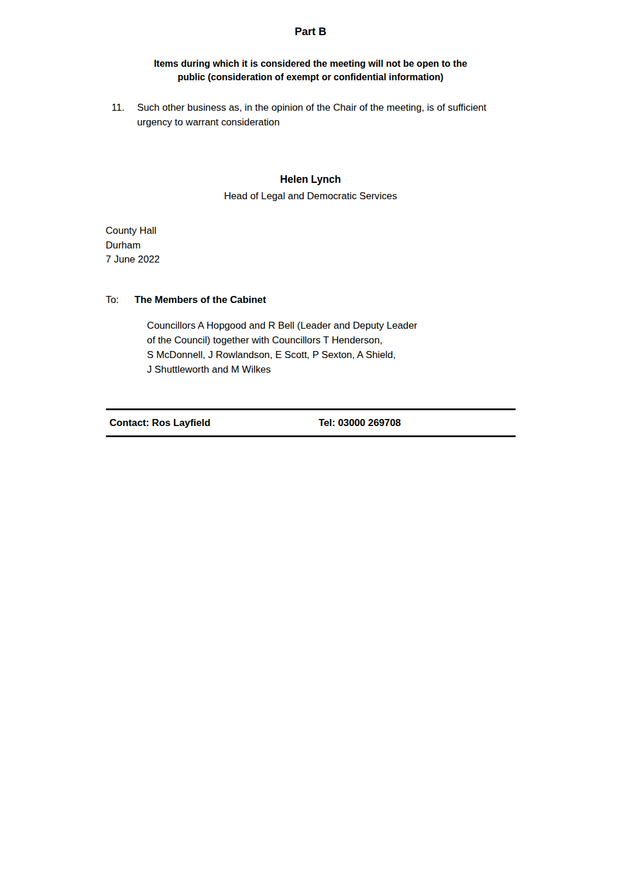Part B
Items during which it is considered the meeting will not be open to the
public (consideration of exempt or confidential information)
11. Such other business as, in the opinion of the Chair of the meeting, is of sufficient urgency to warrant consideration
Helen Lynch Head of Legal and Democratic Services
County Hall
Durham
7 June 2022
To: The Members of the Cabinet
Councillors A Hopgood and R Bell (Leader and Deputy Leader
of the Council) together with Councillors T Henderson,
S McDonnell, J Rowlandson, E Scott, P Sexton, A Shield,
J Shuttleworth and M Wilkes
Contact: Ros Layfield Tel: 03000 269708